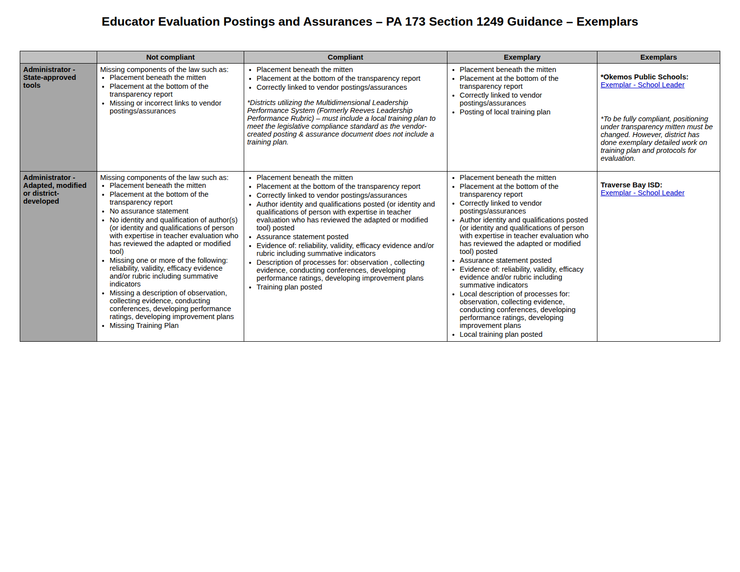Educator Evaluation Postings and Assurances – PA 173 Section 1249 Guidance – Exemplars
| | Not compliant | Compliant | Exemplary | Exemplars |
| --- | --- | --- | --- | --- |
| Administrator - State-approved tools | Missing components of the law such as: Placement beneath the mitten Placement at the bottom of the transparency report Missing or incorrect links to vendor postings/assurances | Placement beneath the mitten Placement at the bottom of the transparency report Correctly linked to vendor postings/assurances *Districts utilizing the Multidimensional Leadership Performance System (Formerly Reeves Leadership Performance Rubric) – must include a local training plan to meet the legislative compliance standard as the vendor-created posting & assurance document does not include a training plan. | Placement beneath the mitten Placement at the bottom of the transparency report Correctly linked to vendor postings/assurances Posting of local training plan | *Okemos Public Schools: Exemplar - School Leader *To be fully compliant, positioning under transparency mitten must be changed. However, district has done exemplary detailed work on training plan and protocols for evaluation. |
| Administrator - Adapted, modified or district-developed | Missing components of the law such as: Placement beneath the mitten Placement at the bottom of the transparency report No assurance statement No identity and qualification of author(s) (or identity and qualifications of person with expertise in teacher evaluation who has reviewed the adapted or modified tool) Missing one or more of the following: reliability, validity, efficacy evidence and/or rubric including summative indicators Missing a description of observation, collecting evidence, conducting conferences, developing performance ratings, developing improvement plans Missing Training Plan | Placement beneath the mitten Placement at the bottom of the transparency report Correctly linked to vendor postings/assurances Author identity and qualifications posted (or identity and qualifications of person with expertise in teacher evaluation who has reviewed the adapted or modified tool) posted Assurance statement posted Evidence of: reliability, validity, efficacy evidence and/or rubric including summative indicators Description of processes for: observation , collecting evidence, conducting conferences, developing performance ratings, developing improvement plans Training plan posted | Placement beneath the mitten Placement at the bottom of the transparency report Correctly linked to vendor postings/assurances Author identity and qualifications posted (or identity and qualifications of person with expertise in teacher evaluation who has reviewed the adapted or modified tool) posted Assurance statement posted Evidence of: reliability, validity, efficacy evidence and/or rubric including summative indicators Local description of processes for: observation, collecting evidence, conducting conferences, developing performance ratings, developing improvement plans Local training plan posted | Traverse Bay ISD: Exemplar - School Leader |